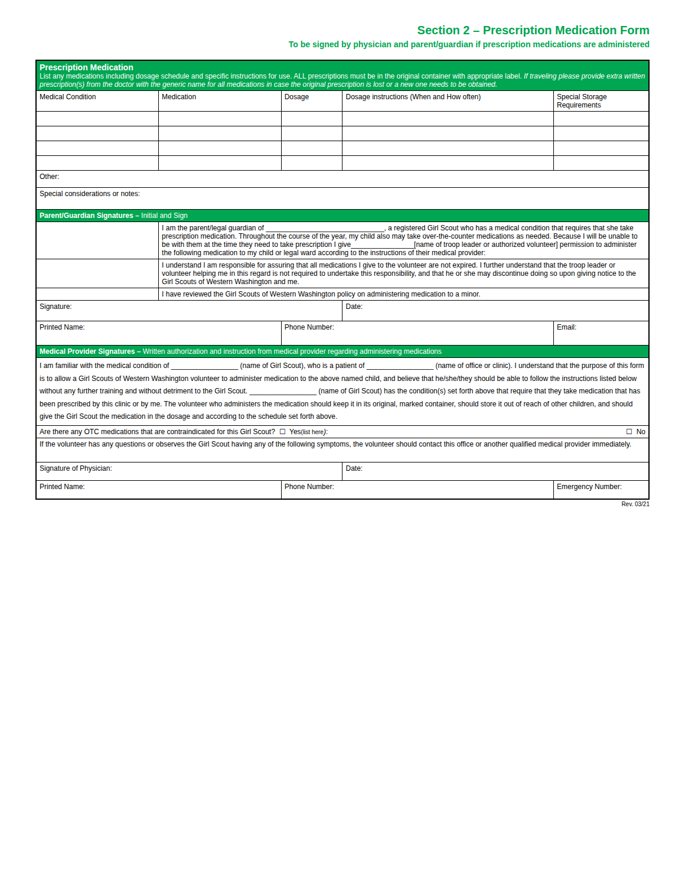Section 2 – Prescription Medication Form
To be signed by physician and parent/guardian if prescription medications are administered
| Prescription Medication List any medications including dosage schedule and specific instructions for use. ALL prescriptions must be in the original container with appropriate label. If traveling please provide extra written prescription(s) from the doctor with the generic name for all medications in case the original prescription is lost or a new one needs to be obtained. |
| Medical Condition | Medication | Dosage | Dosage instructions (When and How often) | Special Storage Requirements |
| Other: |
| Special considerations or notes: |
| Parent/Guardian Signatures – Initial and Sign |
| | I am the parent/legal guardian of ______________________________, a registered Girl Scout who has a medical condition that requires that she take prescription medication. Throughout the course of the year, my child also may take over-the-counter medications as needed. Because I will be unable to be with them at the time they need to take prescription I give________________[name of troop leader or authorized volunteer] permission to administer the following medication to my child or legal ward according to the instructions of their medical provider: |
| | I understand I am responsible for assuring that all medications I give to the volunteer are not expired. I further understand that the troop leader or volunteer helping me in this regard is not required to undertake this responsibility, and that he or she may discontinue doing so upon giving notice to the Girl Scouts of Western Washington and me. |
| | I have reviewed the Girl Scouts of Western Washington policy on administering medication to a minor. |
| Signature: | Date: |
| Printed Name: | Phone Number: | Email: |
| Medical Provider Signatures – Written authorization and instruction from medical provider regarding administering medications |
| I am familiar with the medical condition of _________________ (name of Girl Scout), who is a patient of _________________ (name of office or clinic). I understand that the purpose of this form is to allow a Girl Scouts of Western Washington volunteer to administer medication to the above named child, and believe that he/she/they should be able to follow the instructions listed below without any further training and without detriment to the Girl Scout. _________________ (name of Girl Scout) has the condition(s) set forth above that require that they take medication that has been prescribed by this clinic or by me. The volunteer who administers the medication should keep it in its original, marked container, should store it out of reach of other children, and should give the Girl Scout the medication in the dosage and according to the schedule set forth above. |
| Are there any OTC medications that are contraindicated for this Girl Scout? ☐ Yes (list here ) : ☐ No |
| If the volunteer has any questions or observes the Girl Scout having any of the following symptoms, the volunteer should contact this office or another qualified medical provider immediately. |
| Signature of Physician: | Date: |
| Printed Name: | Phone Number: | Emergency Number: |
Rev. 03/21